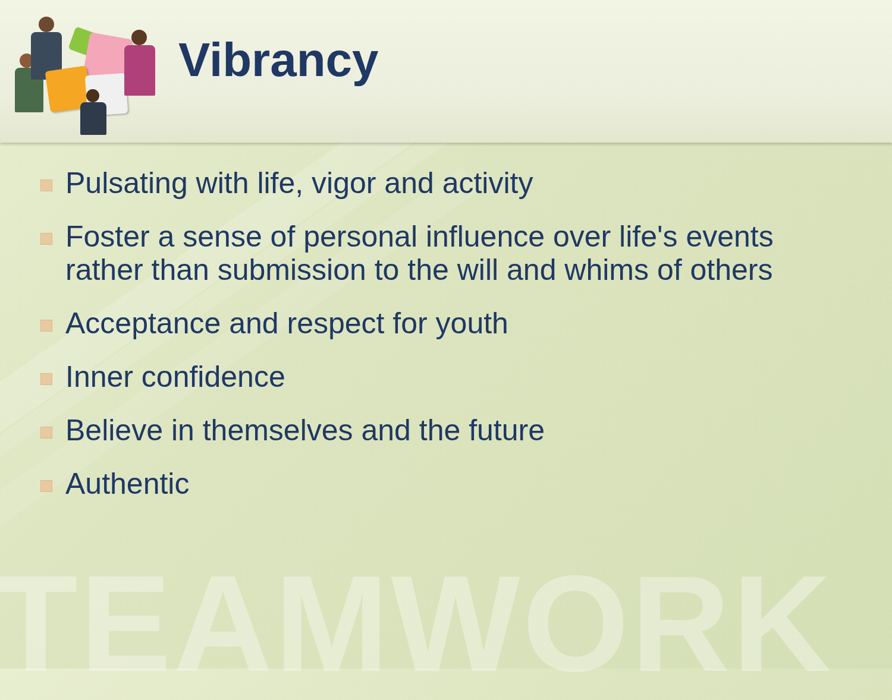TEAMWORK
Vibrancy
Pulsating with life, vigor and activity
Foster a sense of personal influence over life's events rather than submission to the will and whims of others
Acceptance and respect for youth
Inner confidence
Believe in themselves and the future
Authentic